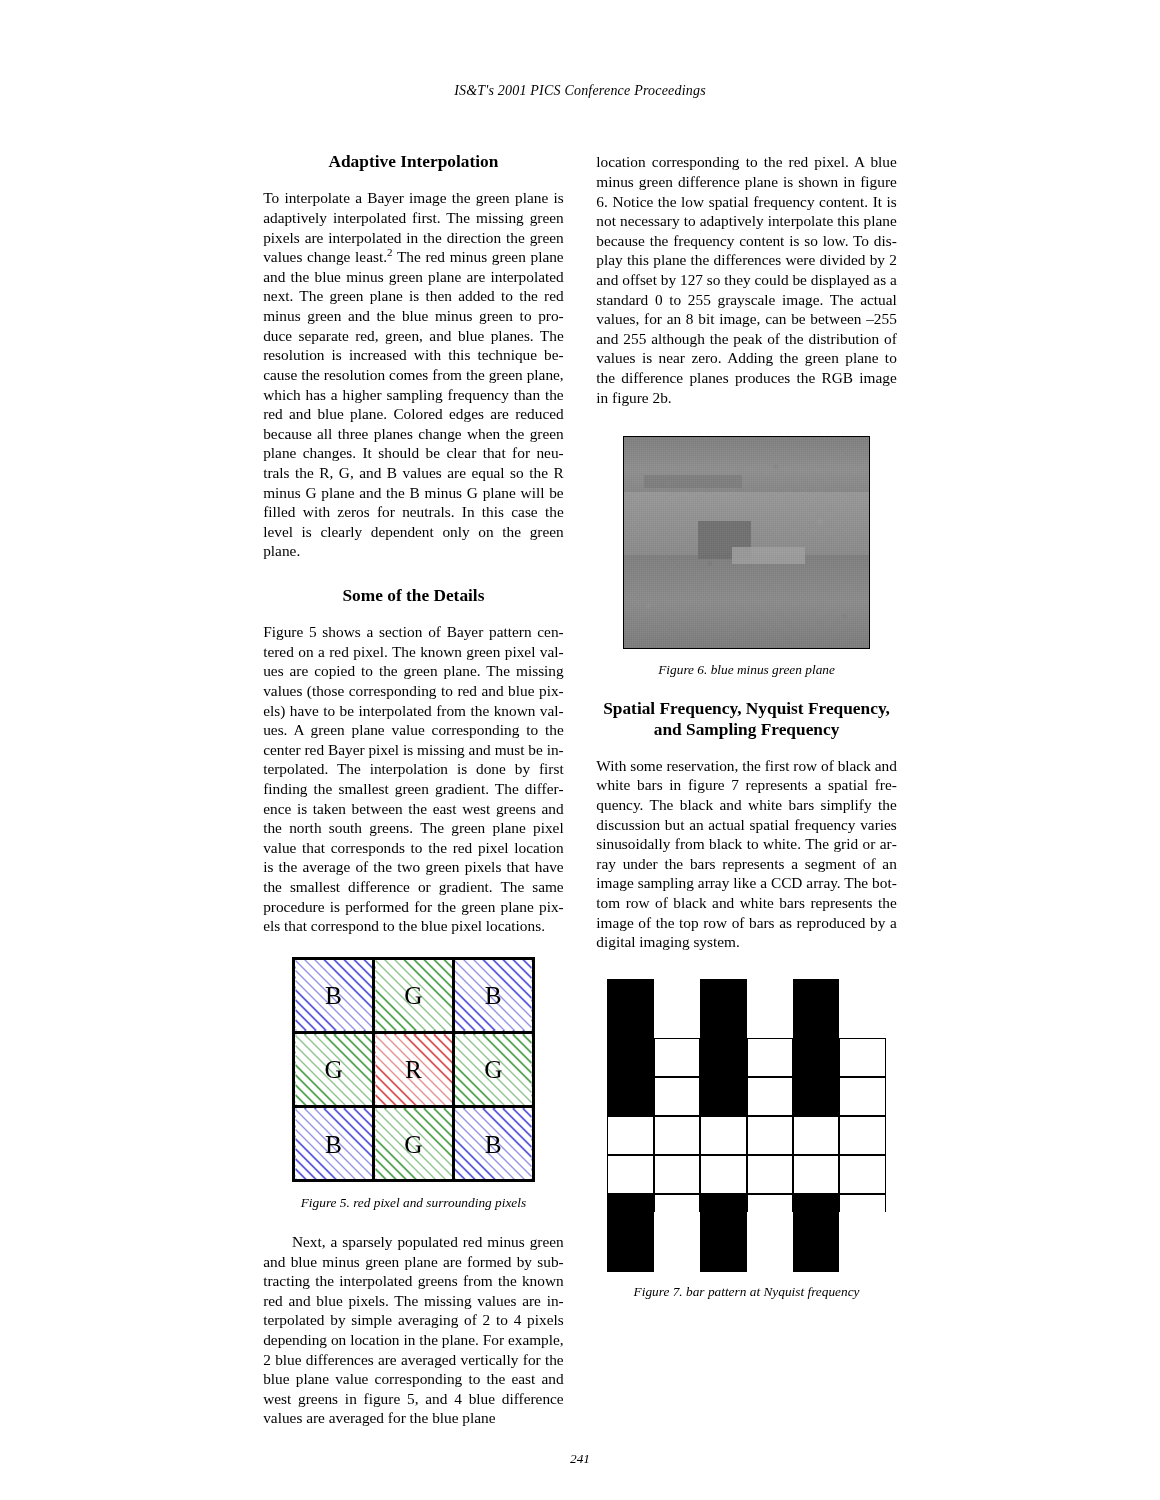IS&T's 2001 PICS Conference Proceedings
Adaptive Interpolation
To interpolate a Bayer image the green plane is adaptively interpolated first. The missing green pixels are interpolated in the direction the green values change least.2 The red minus green plane and the blue minus green plane are interpolated next. The green plane is then added to the red minus green and the blue minus green to produce separate red, green, and blue planes. The resolution is increased with this technique because the resolution comes from the green plane, which has a higher sampling frequency than the red and blue plane. Colored edges are reduced because all three planes change when the green plane changes. It should be clear that for neutrals the R, G, and B values are equal so the R minus G plane and the B minus G plane will be filled with zeros for neutrals. In this case the level is clearly dependent only on the green plane.
Some of the Details
Figure 5 shows a section of Bayer pattern centered on a red pixel. The known green pixel values are copied to the green plane. The missing values (those corresponding to red and blue pixels) have to be interpolated from the known values. A green plane value corresponding to the center red Bayer pixel is missing and must be interpolated. The interpolation is done by first finding the smallest green gradient. The difference is taken between the east west greens and the north south greens. The green plane pixel value that corresponds to the red pixel location is the average of the two green pixels that have the smallest difference or gradient. The same procedure is performed for the green plane pixels that correspond to the blue pixel locations.
| B | G | B |
| G | R | G |
| B | G | B |
Figure 5. red pixel and surrounding pixels
Next, a sparsely populated red minus green and blue minus green plane are formed by subtracting the interpolated greens from the known red and blue pixels. The missing values are interpolated by simple averaging of 2 to 4 pixels depending on location in the plane. For example, 2 blue differences are averaged vertically for the blue plane value corresponding to the east and west greens in figure 5, and 4 blue difference values are averaged for the blue plane
location corresponding to the red pixel. A blue minus green difference plane is shown in figure 6. Notice the low spatial frequency content. It is not necessary to adaptively interpolate this plane because the frequency content is so low. To display this plane the differences were divided by 2 and offset by 127 so they could be displayed as a standard 0 to 255 grayscale image. The actual values, for an 8 bit image, can be between –255 and 255 although the peak of the distribution of values is near zero. Adding the green plane to the difference planes produces the RGB image in figure 2b.
Figure 6. blue minus green plane
Spatial Frequency, Nyquist Frequency, and Sampling Frequency
With some reservation, the first row of black and white bars in figure 7 represents a spatial frequency. The black and white bars simplify the discussion but an actual spatial frequency varies sinusoidally from black to white. The grid or array under the bars represents a segment of an image sampling array like a CCD array. The bottom row of black and white bars represents the image of the top row of bars as reproduced by a digital imaging system.
Figure 7. bar pattern at Nyquist frequency
241